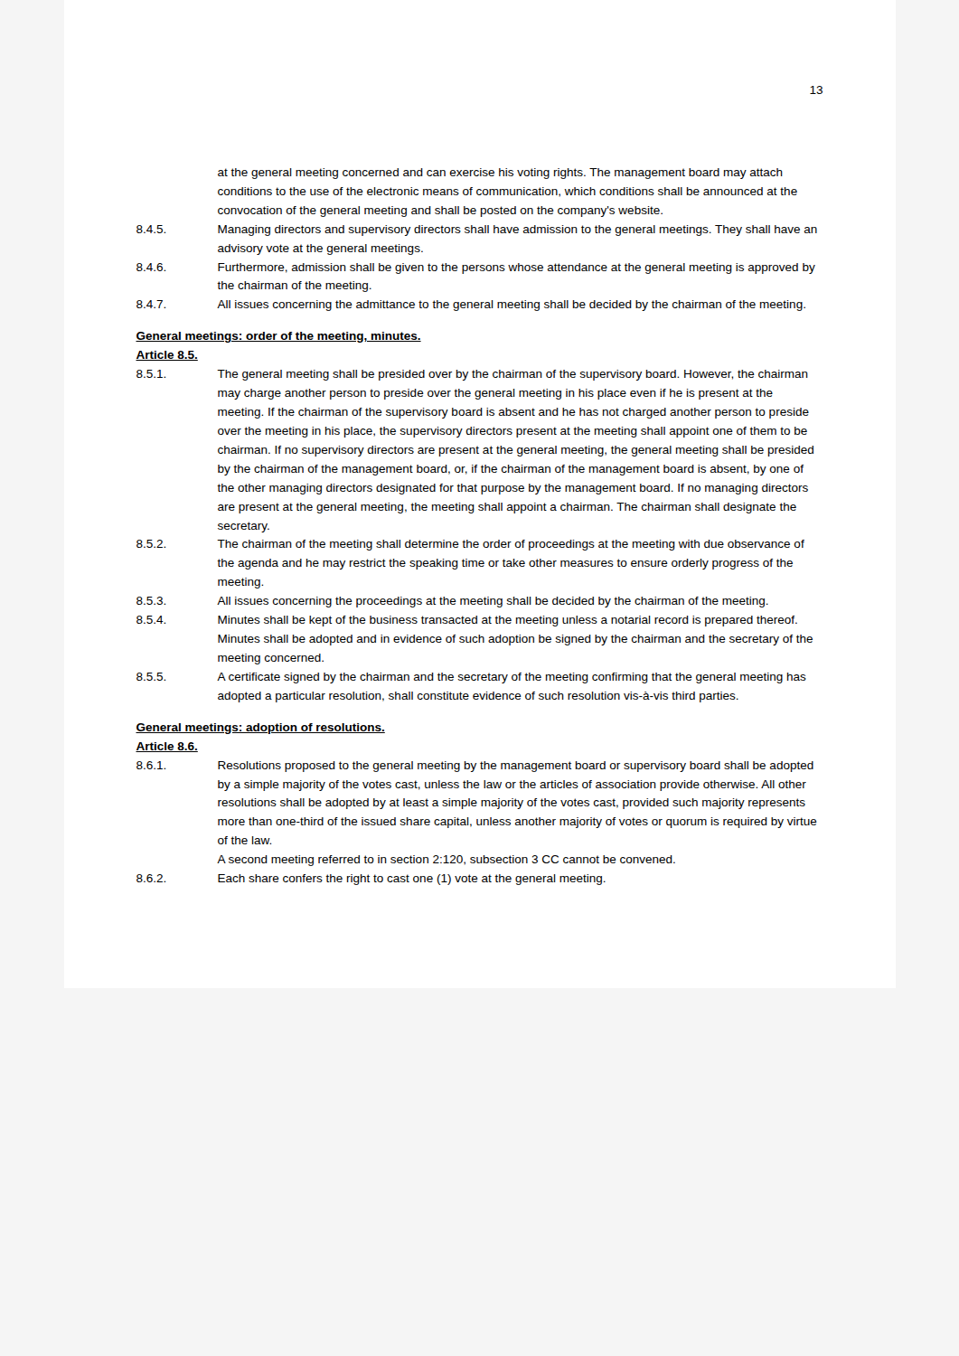13
at the general meeting concerned and can exercise his voting rights. The management board may attach conditions to the use of the electronic means of communication, which conditions shall be announced at the convocation of the general meeting and shall be posted on the company's website.
8.4.5.
Managing directors and supervisory directors shall have admission to the general meetings. They shall have an advisory vote at the general meetings.
8.4.6.
Furthermore, admission shall be given to the persons whose attendance at the general meeting is approved by the chairman of the meeting.
8.4.7.
All issues concerning the admittance to the general meeting shall be decided by the chairman of the meeting.
General meetings: order of the meeting, minutes.
Article 8.5.
8.5.1.
The general meeting shall be presided over by the chairman of the supervisory board. However, the chairman may charge another person to preside over the general meeting in his place even if he is present at the meeting. If the chairman of the supervisory board is absent and he has not charged another person to preside over the meeting in his place, the supervisory directors present at the meeting shall appoint one of them to be chairman. If no supervisory directors are present at the general meeting, the general meeting shall be presided by the chairman of the management board, or, if the chairman of the management board is absent, by one of the other managing directors designated for that purpose by the management board. If no managing directors are present at the general meeting, the meeting shall appoint a chairman. The chairman shall designate the secretary.
8.5.2.
The chairman of the meeting shall determine the order of proceedings at the meeting with due observance of the agenda and he may restrict the speaking time or take other measures to ensure orderly progress of the meeting.
8.5.3.
All issues concerning the proceedings at the meeting shall be decided by the chairman of the meeting.
8.5.4.
Minutes shall be kept of the business transacted at the meeting unless a notarial record is prepared thereof. Minutes shall be adopted and in evidence of such adoption be signed by the chairman and the secretary of the meeting concerned.
8.5.5.
A certificate signed by the chairman and the secretary of the meeting confirming that the general meeting has adopted a particular resolution, shall constitute evidence of such resolution vis-à-vis third parties.
General meetings: adoption of resolutions.
Article 8.6.
8.6.1.
Resolutions proposed to the general meeting by the management board or supervisory board shall be adopted by a simple majority of the votes cast, unless the law or the articles of association provide otherwise. All other resolutions shall be adopted by at least a simple majority of the votes cast, provided such majority represents more than one-third of the issued share capital, unless another majority of votes or quorum is required by virtue of the law.
A second meeting referred to in section 2:120, subsection 3 CC cannot be convened.
8.6.2.
Each share confers the right to cast one (1) vote at the general meeting.